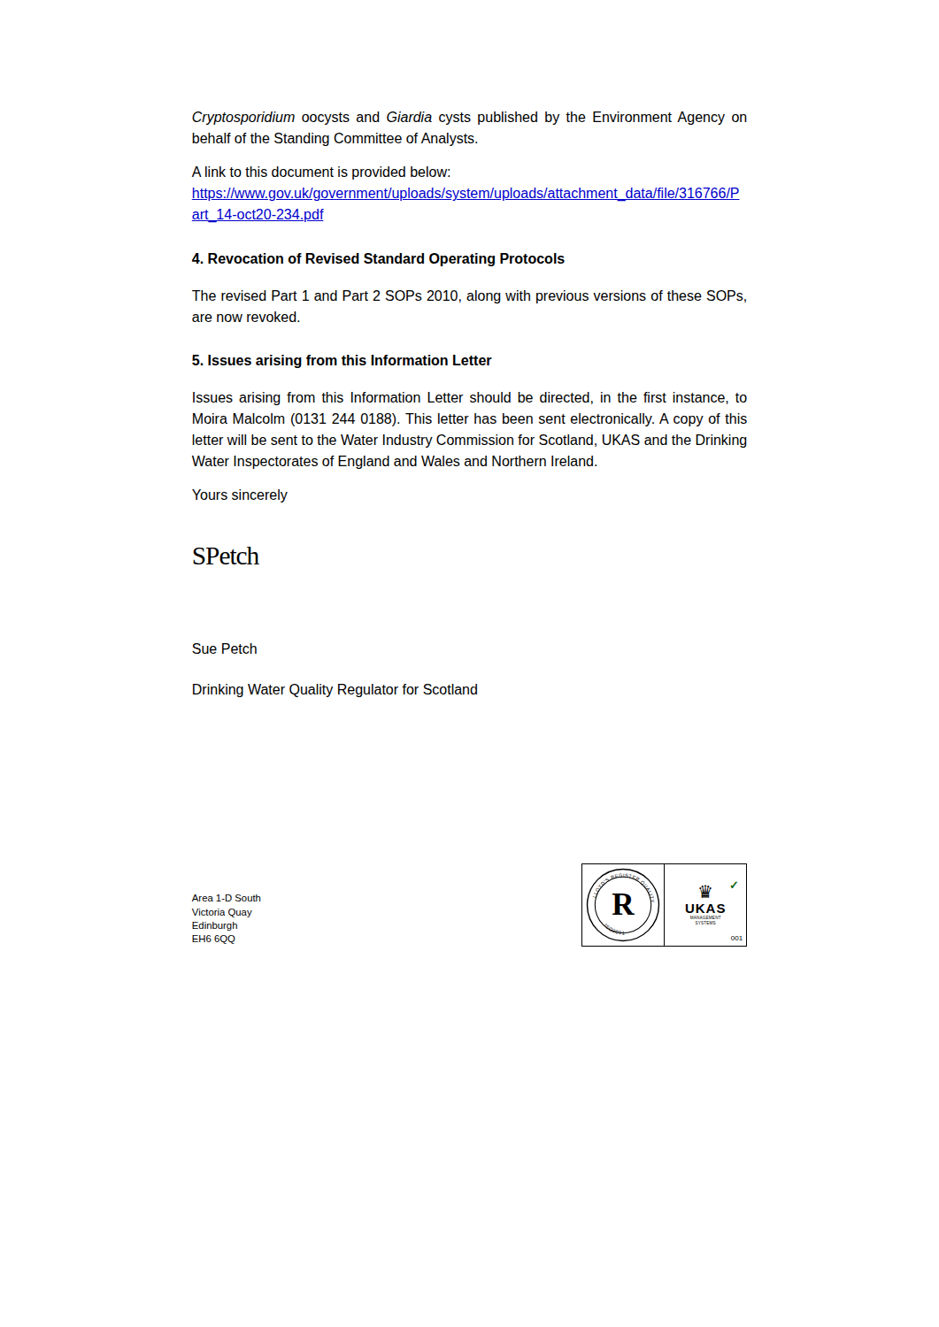Cryptosporidium oocysts and Giardia cysts published by the Environment Agency on behalf of the Standing Committee of Analysts.
A link to this document is provided below:
https://www.gov.uk/government/uploads/system/uploads/attachment_data/file/316766/Part_14-oct20-234.pdf
4. Revocation of Revised Standard Operating Protocols
The revised Part 1 and Part 2 SOPs 2010, along with previous versions of these SOPs, are now revoked.
5. Issues arising from this Information Letter
Issues arising from this Information Letter should be directed, in the first instance, to Moira Malcolm (0131 244 0188). This letter has been sent electronically. A copy of this letter will be sent to the Water Industry Commission for Scotland, UKAS and the Drinking Water Inspectorates of England and Wales and Northern Ireland.
Yours sincerely
SPetch
Sue Petch
Drinking Water Quality Regulator for Scotland
Area 1-D South
Victoria Quay
Edinburgh
EH6 6QQ
R LLOYD'S REGISTER QUALITY ASSURANCE ISO9001
♛
✓
UKAS
MANAGEMENT
SYSTEMS
001